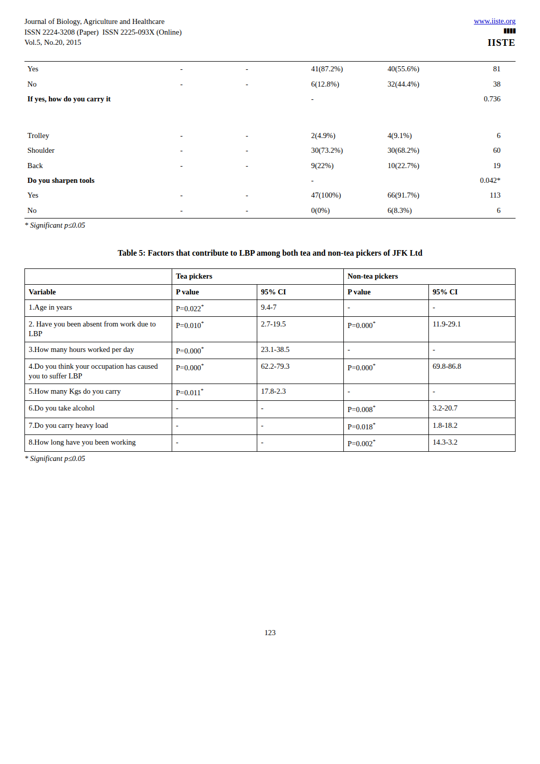Journal of Biology, Agriculture and Healthcare
ISSN 2224-3208 (Paper) ISSN 2225-093X (Online)
Vol.5, No.20, 2015
www.iiste.org
▮▮▮▮
IISTE
| Yes | - | - | 41(87.2%) | 40(55.6%) | 81 |
| No | - | - | 6(12.8%) | 32(44.4%) | 38 |
| If yes, how do you carry it | | | - | | 0.736 |
| Trolley | - | - | 2(4.9%) | 4(9.1%) | 6 |
| Shoulder | - | - | 30(73.2%) | 30(68.2%) | 60 |
| Back | - | - | 9(22%) | 10(22.7%) | 19 |
| Do you sharpen tools | | | - | | 0.042* |
| Yes | - | - | 47(100%) | 66(91.7%) | 113 |
| No | - | - | 0(0%) | 6(8.3%) | 6 |
* Significant p≤0.05
Table 5: Factors that contribute to LBP among both tea and non-tea pickers of JFK Ltd
| | Tea pickers | Non-tea pickers |
| --- | --- | --- |
| Variable | P value | 95% CI | P value | 95% CI |
| 1.Age in years | P=0.022 * | 9.4-7 | - | - |
| 2. Have you been absent from work due to LBP | P=0.010 * | 2.7-19.5 | P=0.000 * | 11.9-29.1 |
| 3.How many hours worked per day | P=0.000 * | 23.1-38.5 | - | - |
| 4.Do you think your occupation has caused you to suffer LBP | P=0.000 * | 62.2-79.3 | P=0.000 * | 69.8-86.8 |
| 5.How many Kgs do you carry | P=0.011 * | 17.8-2.3 | - | - |
| 6.Do you take alcohol | - | - | P=0.008 * | 3.2-20.7 |
| 7.Do you carry heavy load | - | - | P=0.018 * | 1.8-18.2 |
| 8.How long have you been working | - | - | P=0.002 * | 14.3-3.2 |
* Significant p≤0.05
123